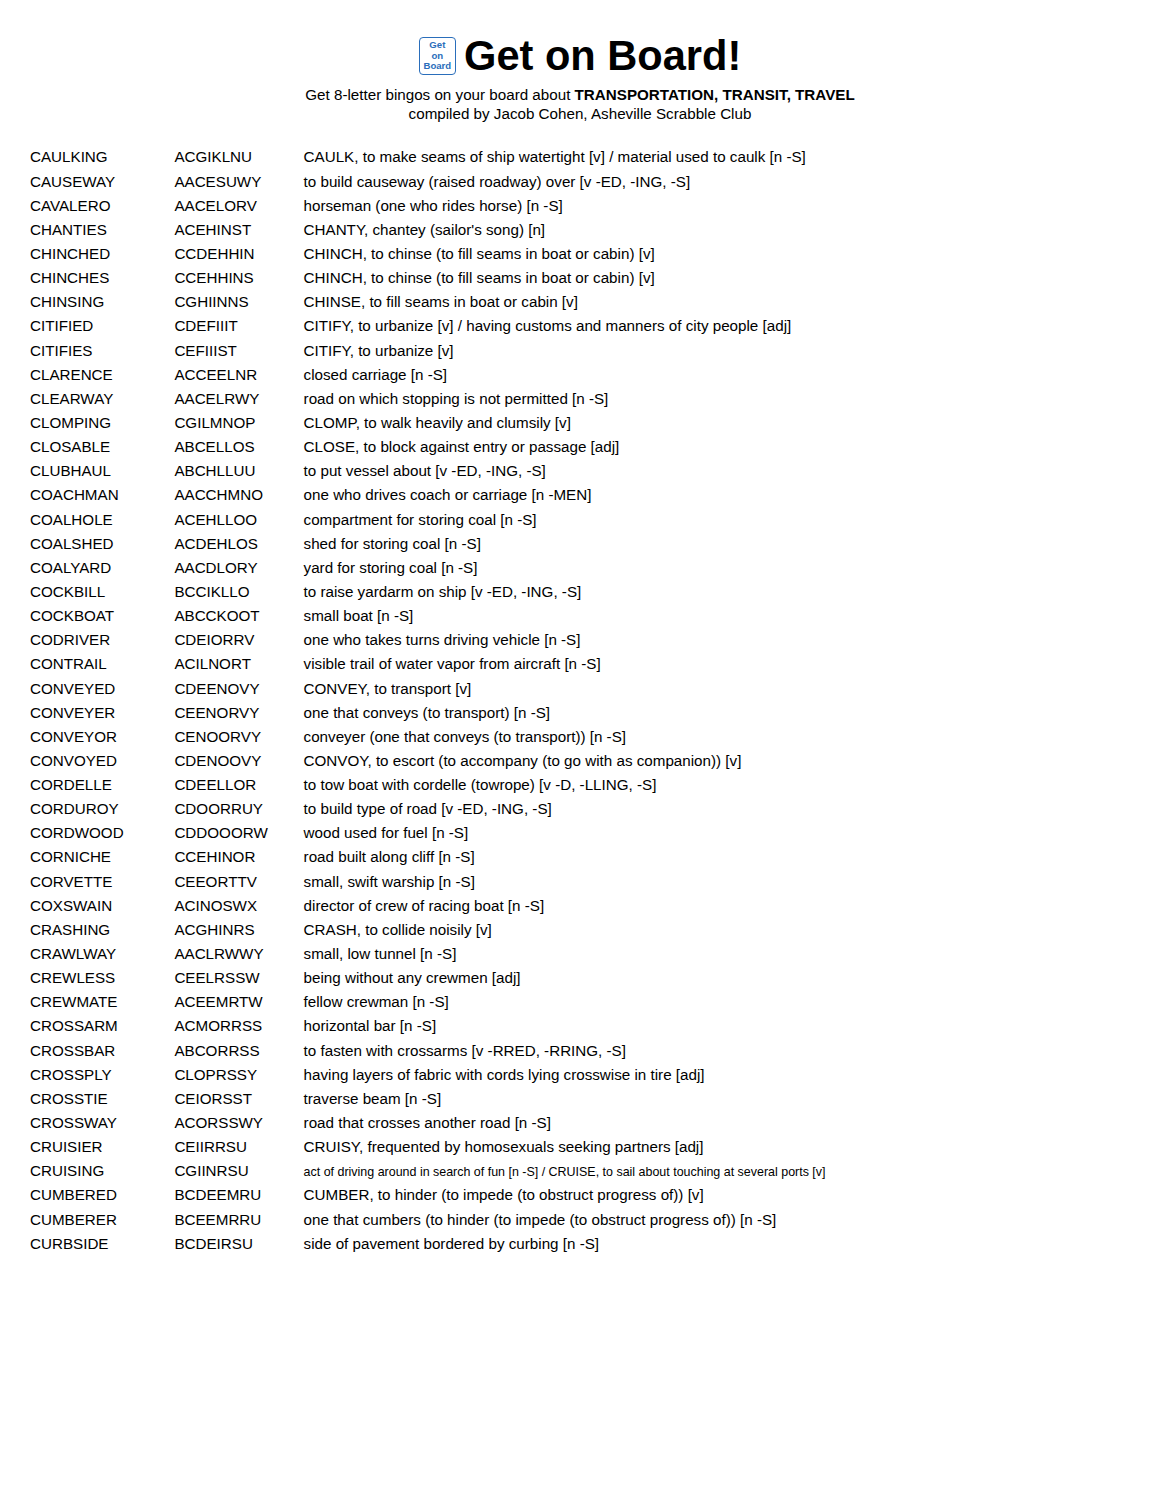Get
on
Board
Get on Board!
Get 8-letter bingos on your board about TRANSPORTATION, TRANSIT, TRAVEL
compiled by Jacob Cohen, Asheville Scrabble Club
| CAULKING | ACGIKLNU | CAULK, to make seams of ship watertight [v] / material used to caulk [n -S] |
| CAUSEWAY | AACESUWY | to build causeway (raised roadway) over [v -ED, -ING, -S] |
| CAVALERO | AACELORV | horseman (one who rides horse) [n -S] |
| CHANTIES | ACEHINST | CHANTY, chantey (sailor's song) [n] |
| CHINCHED | CCDEHHIN | CHINCH, to chinse (to fill seams in boat or cabin) [v] |
| CHINCHES | CCEHHINS | CHINCH, to chinse (to fill seams in boat or cabin) [v] |
| CHINSING | CGHIINNS | CHINSE, to fill seams in boat or cabin [v] |
| CITIFIED | CDEFIIIT | CITIFY, to urbanize [v] / having customs and manners of city people [adj] |
| CITIFIES | CEFIIIST | CITIFY, to urbanize [v] |
| CLARENCE | ACCEELNR | closed carriage [n -S] |
| CLEARWAY | AACELRWY | road on which stopping is not permitted [n -S] |
| CLOMPING | CGILMNOP | CLOMP, to walk heavily and clumsily [v] |
| CLOSABLE | ABCELLOS | CLOSE, to block against entry or passage [adj] |
| CLUBHAUL | ABCHLLUU | to put vessel about [v -ED, -ING, -S] |
| COACHMAN | AACCHMNO | one who drives coach or carriage [n -MEN] |
| COALHOLE | ACEHLLOO | compartment for storing coal [n -S] |
| COALSHED | ACDEHLOS | shed for storing coal [n -S] |
| COALYARD | AACDLORY | yard for storing coal [n -S] |
| COCKBILL | BCCIKLLO | to raise yardarm on ship [v -ED, -ING, -S] |
| COCKBOAT | ABCCKOOT | small boat [n -S] |
| CODRIVER | CDEIORRV | one who takes turns driving vehicle [n -S] |
| CONTRAIL | ACILNORT | visible trail of water vapor from aircraft [n -S] |
| CONVEYED | CDEENOVY | CONVEY, to transport [v] |
| CONVEYER | CEENORVY | one that conveys (to transport) [n -S] |
| CONVEYOR | CENOORVY | conveyer (one that conveys (to transport)) [n -S] |
| CONVOYED | CDENOOVY | CONVOY, to escort (to accompany (to go with as companion)) [v] |
| CORDELLE | CDEELLOR | to tow boat with cordelle (towrope) [v -D, -LLING, -S] |
| CORDUROY | CDOORRUY | to build type of road [v -ED, -ING, -S] |
| CORDWOOD | CDDOOORW | wood used for fuel [n -S] |
| CORNICHE | CCEHINOR | road built along cliff [n -S] |
| CORVETTE | CEEORTTV | small, swift warship [n -S] |
| COXSWAIN | ACINOSWX | director of crew of racing boat [n -S] |
| CRASHING | ACGHINRS | CRASH, to collide noisily [v] |
| CRAWLWAY | AACLRWWY | small, low tunnel [n -S] |
| CREWLESS | CEELRSSW | being without any crewmen [adj] |
| CREWMATE | ACEEMRTW | fellow crewman [n -S] |
| CROSSARM | ACMORRSS | horizontal bar [n -S] |
| CROSSBAR | ABCORRSS | to fasten with crossarms [v -RRED, -RRING, -S] |
| CROSSPLY | CLOPRSSY | having layers of fabric with cords lying crosswise in tire [adj] |
| CROSSTIE | CEIORSST | traverse beam [n -S] |
| CROSSWAY | ACORSSWY | road that crosses another road [n -S] |
| CRUISIER | CEIIRRSU | CRUISY, frequented by homosexuals seeking partners [adj] |
| CRUISING | CGIINRSU | act of driving around in search of fun [n -S] / CRUISE, to sail about touching at several ports [v] |
| CUMBERED | BCDEEMRU | CUMBER, to hinder (to impede (to obstruct progress of)) [v] |
| CUMBERER | BCEEMRRU | one that cumbers (to hinder (to impede (to obstruct progress of)) [n -S] |
| CURBSIDE | BCDEIRSU | side of pavement bordered by curbing [n -S] |